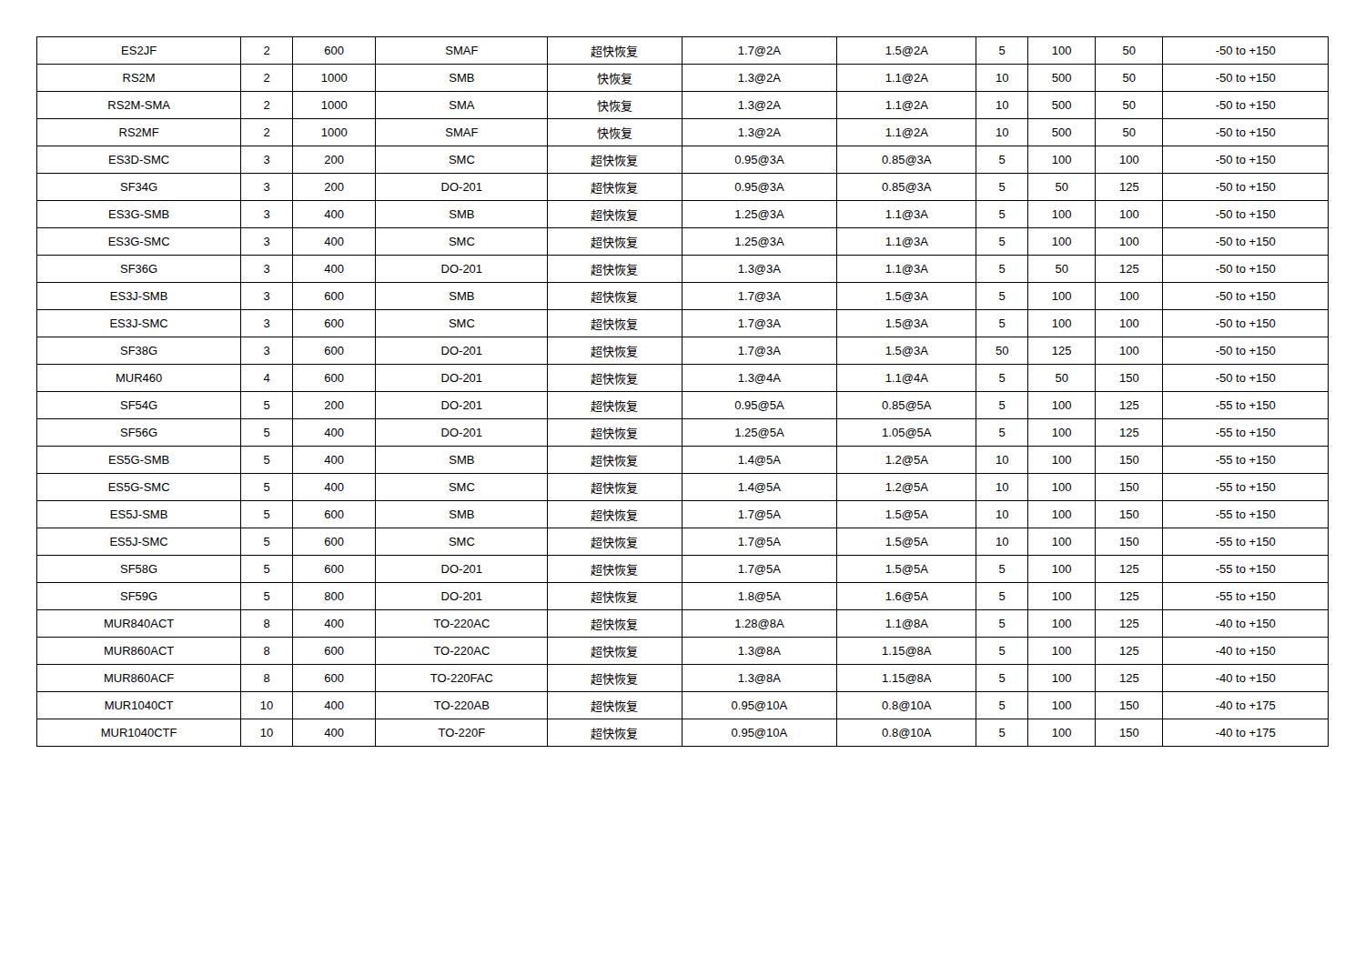| ES2JF | 2 | 600 | SMAF | 超快恢复 | 1.7@2A | 1.5@2A | 5 | 100 | 50 | -50 to +150 |
| RS2M | 2 | 1000 | SMB | 快恢复 | 1.3@2A | 1.1@2A | 10 | 500 | 50 | -50 to +150 |
| RS2M-SMA | 2 | 1000 | SMA | 快恢复 | 1.3@2A | 1.1@2A | 10 | 500 | 50 | -50 to +150 |
| RS2MF | 2 | 1000 | SMAF | 快恢复 | 1.3@2A | 1.1@2A | 10 | 500 | 50 | -50 to +150 |
| ES3D-SMC | 3 | 200 | SMC | 超快恢复 | 0.95@3A | 0.85@3A | 5 | 100 | 100 | -50 to +150 |
| SF34G | 3 | 200 | DO-201 | 超快恢复 | 0.95@3A | 0.85@3A | 5 | 50 | 125 | -50 to +150 |
| ES3G-SMB | 3 | 400 | SMB | 超快恢复 | 1.25@3A | 1.1@3A | 5 | 100 | 100 | -50 to +150 |
| ES3G-SMC | 3 | 400 | SMC | 超快恢复 | 1.25@3A | 1.1@3A | 5 | 100 | 100 | -50 to +150 |
| SF36G | 3 | 400 | DO-201 | 超快恢复 | 1.3@3A | 1.1@3A | 5 | 50 | 125 | -50 to +150 |
| ES3J-SMB | 3 | 600 | SMB | 超快恢复 | 1.7@3A | 1.5@3A | 5 | 100 | 100 | -50 to +150 |
| ES3J-SMC | 3 | 600 | SMC | 超快恢复 | 1.7@3A | 1.5@3A | 5 | 100 | 100 | -50 to +150 |
| SF38G | 3 | 600 | DO-201 | 超快恢复 | 1.7@3A | 1.5@3A | 50 | 125 | 100 | -50 to +150 |
| MUR460 | 4 | 600 | DO-201 | 超快恢复 | 1.3@4A | 1.1@4A | 5 | 50 | 150 | -50 to +150 |
| SF54G | 5 | 200 | DO-201 | 超快恢复 | 0.95@5A | 0.85@5A | 5 | 100 | 125 | -55 to +150 |
| SF56G | 5 | 400 | DO-201 | 超快恢复 | 1.25@5A | 1.05@5A | 5 | 100 | 125 | -55 to +150 |
| ES5G-SMB | 5 | 400 | SMB | 超快恢复 | 1.4@5A | 1.2@5A | 10 | 100 | 150 | -55 to +150 |
| ES5G-SMC | 5 | 400 | SMC | 超快恢复 | 1.4@5A | 1.2@5A | 10 | 100 | 150 | -55 to +150 |
| ES5J-SMB | 5 | 600 | SMB | 超快恢复 | 1.7@5A | 1.5@5A | 10 | 100 | 150 | -55 to +150 |
| ES5J-SMC | 5 | 600 | SMC | 超快恢复 | 1.7@5A | 1.5@5A | 10 | 100 | 150 | -55 to +150 |
| SF58G | 5 | 600 | DO-201 | 超快恢复 | 1.7@5A | 1.5@5A | 5 | 100 | 125 | -55 to +150 |
| SF59G | 5 | 800 | DO-201 | 超快恢复 | 1.8@5A | 1.6@5A | 5 | 100 | 125 | -55 to +150 |
| MUR840ACT | 8 | 400 | TO-220AC | 超快恢复 | 1.28@8A | 1.1@8A | 5 | 100 | 125 | -40 to +150 |
| MUR860ACT | 8 | 600 | TO-220AC | 超快恢复 | 1.3@8A | 1.15@8A | 5 | 100 | 125 | -40 to +150 |
| MUR860ACF | 8 | 600 | TO-220FAC | 超快恢复 | 1.3@8A | 1.15@8A | 5 | 100 | 125 | -40 to +150 |
| MUR1040CT | 10 | 400 | TO-220AB | 超快恢复 | 0.95@10A | 0.8@10A | 5 | 100 | 150 | -40 to +175 |
| MUR1040CTF | 10 | 400 | TO-220F | 超快恢复 | 0.95@10A | 0.8@10A | 5 | 100 | 150 | -40 to +175 |